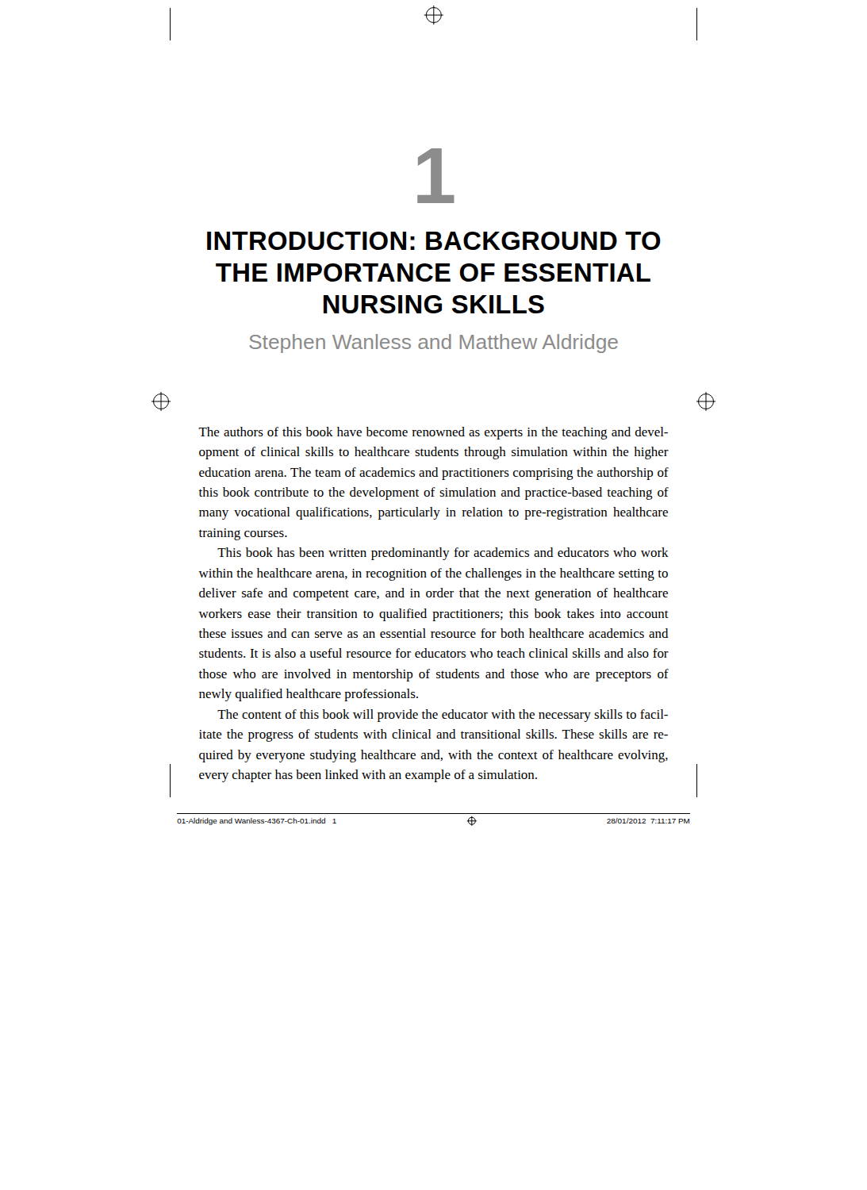1
Introduction: Background to the Importance of Essential Nursing Skills
Stephen Wanless and Matthew Aldridge
The authors of this book have become renowned as experts in the teaching and development of clinical skills to healthcare students through simulation within the higher education arena. The team of academics and practitioners comprising the authorship of this book contribute to the development of simulation and practice-based teaching of many vocational qualifications, particularly in relation to pre-registration healthcare training courses.
This book has been written predominantly for academics and educators who work within the healthcare arena, in recognition of the challenges in the healthcare setting to deliver safe and competent care, and in order that the next generation of healthcare workers ease their transition to qualified practitioners; this book takes into account these issues and can serve as an essential resource for both healthcare academics and students. It is also a useful resource for educators who teach clinical skills and also for those who are involved in mentorship of students and those who are preceptors of newly qualified healthcare professionals.
The content of this book will provide the educator with the necessary skills to facilitate the progress of students with clinical and transitional skills. These skills are required by everyone studying healthcare and, with the context of healthcare evolving, every chapter has been linked with an example of a simulation.
01-Aldridge and Wanless-4367-Ch-01.indd 1 28/01/2012 7:11:17 PM